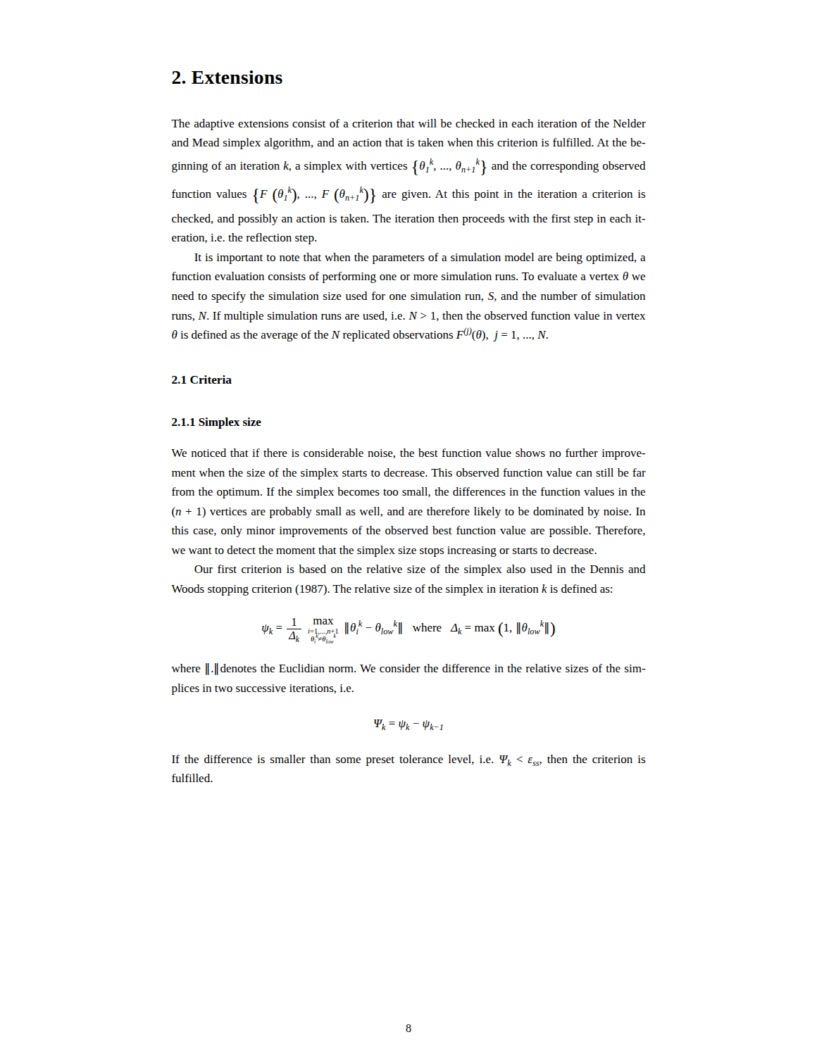2. Extensions
The adaptive extensions consist of a criterion that will be checked in each iteration of the Nelder and Mead simplex algorithm, and an action that is taken when this criterion is fulfilled. At the beginning of an iteration k, a simplex with vertices {θ1k, ..., θn+1k} and the corresponding observed function values {F (θ1k), ..., F (θn+1k)} are given. At this point in the iteration a criterion is checked, and possibly an action is taken. The iteration then proceeds with the first step in each iteration, i.e. the reflection step.
It is important to note that when the parameters of a simulation model are being optimized, a function evaluation consists of performing one or more simulation runs. To evaluate a vertex θ we need to specify the simulation size used for one simulation run, S, and the number of simulation runs, N. If multiple simulation runs are used, i.e. N > 1, then the observed function value in vertex θ is defined as the average of the N replicated observations F(j)(θ), j = 1, ..., N.
2.1 Criteria
2.1.1 Simplex size
We noticed that if there is considerable noise, the best function value shows no further improvement when the size of the simplex starts to decrease. This observed function value can still be far from the optimum. If the simplex becomes too small, the differences in the function values in the (n + 1) vertices are probably small as well, and are therefore likely to be dominated by noise. In this case, only minor improvements of the observed best function value are possible. Therefore, we want to detect the moment that the simplex size stops increasing or starts to decrease.
Our first criterion is based on the relative size of the simplex also used in the Dennis and Woods stopping criterion (1987). The relative size of the simplex in iteration k is defined as:
ψk = 1 Δk max i=1,...,n+1 θik≠θlowk ∥θik − θlowk∥ where Δk = max (1, ∥θlowk∥)
where ∥.∥denotes the Euclidian norm. We consider the difference in the relative sizes of the simplices in two successive iterations, i.e.
Ψk = ψk − ψk−1
If the difference is smaller than some preset tolerance level, i.e. Ψk < εss, then the criterion is fulfilled.
8